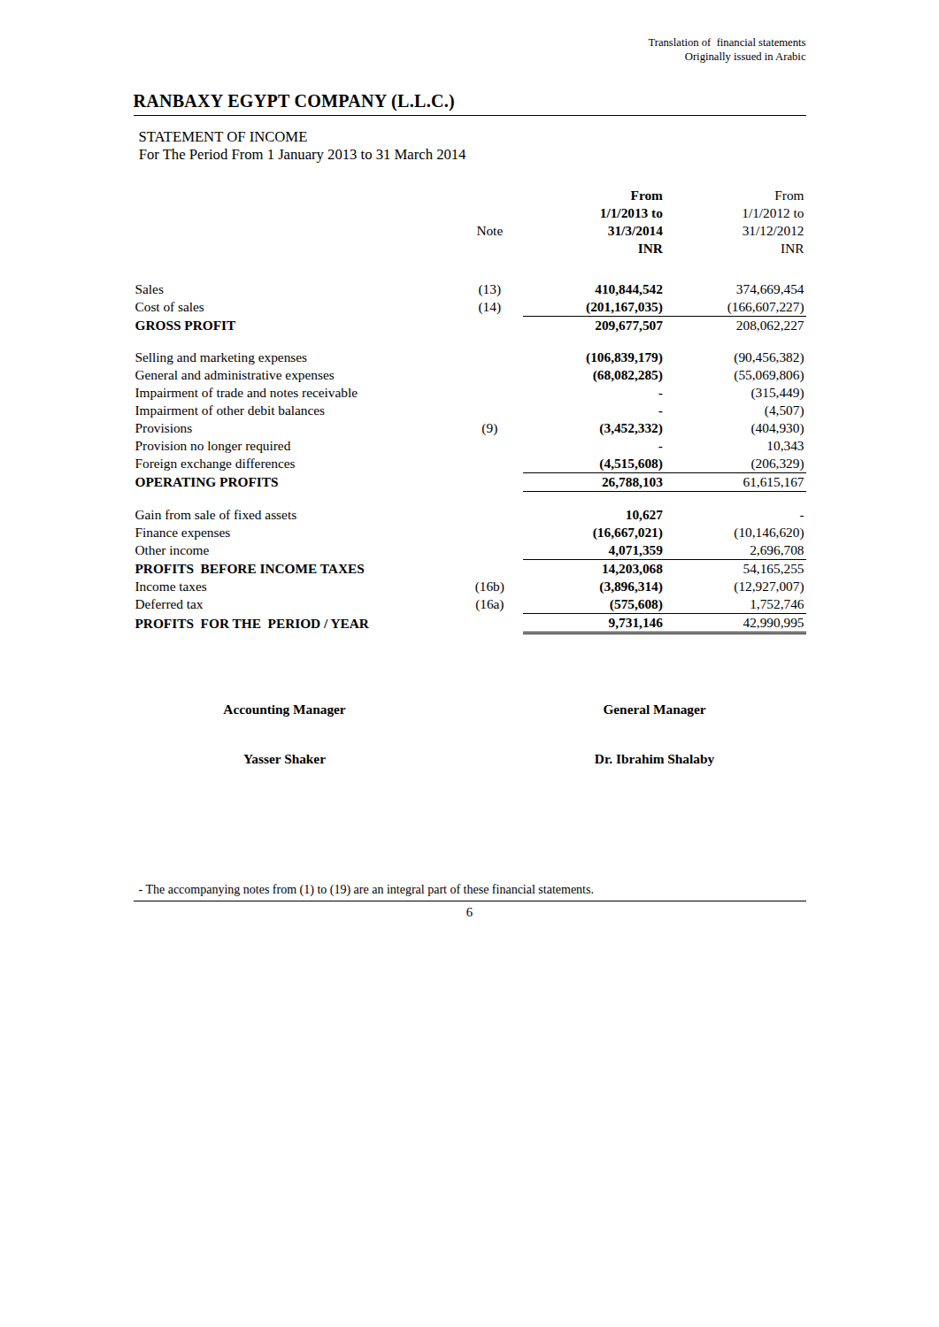Translation of financial statements
Originally issued in Arabic
RANBAXY EGYPT COMPANY (L.L.C.)
STATEMENT OF INCOME
For The Period From 1 January 2013 to 31 March 2014
| | | From | From |
| | | 1/1/2013 to | 1/1/2012 to |
| | Note | 31/3/2014 | 31/12/2012 |
| | | INR | INR |
| Sales | (13) | 410,844,542 | 374,669,454 |
| Cost of sales | (14) | (201,167,035) | (166,607,227) |
| GROSS PROFIT | | 209,677,507 | 208,062,227 |
| Selling and marketing expenses | | (106,839,179) | (90,456,382) |
| General and administrative expenses | | (68,082,285) | (55,069,806) |
| Impairment of trade and notes receivable | | - | (315,449) |
| Impairment of other debit balances | | - | (4,507) |
| Provisions | (9) | (3,452,332) | (404,930) |
| Provision no longer required | | - | 10,343 |
| Foreign exchange differences | | (4,515,608) | (206,329) |
| OPERATING PROFITS | | 26,788,103 | 61,615,167 |
| Gain from sale of fixed assets | | 10,627 | - |
| Finance expenses | | (16,667,021) | (10,146,620) |
| Other income | | 4,071,359 | 2,696,708 |
| PROFITS BEFORE INCOME TAXES | | 14,203,068 | 54,165,255 |
| Income taxes | (16b) | (3,896,314) | (12,927,007) |
| Deferred tax | (16a) | (575,608) | 1,752,746 |
| PROFITS FOR THE PERIOD / YEAR | | 9,731,146 | 42,990,995 |
| Accounting Manager | | General Manager |
| Yasser Shaker | | Dr. Ibrahim Shalaby |
- The accompanying notes from (1) to (19) are an integral part of these financial statements.
6